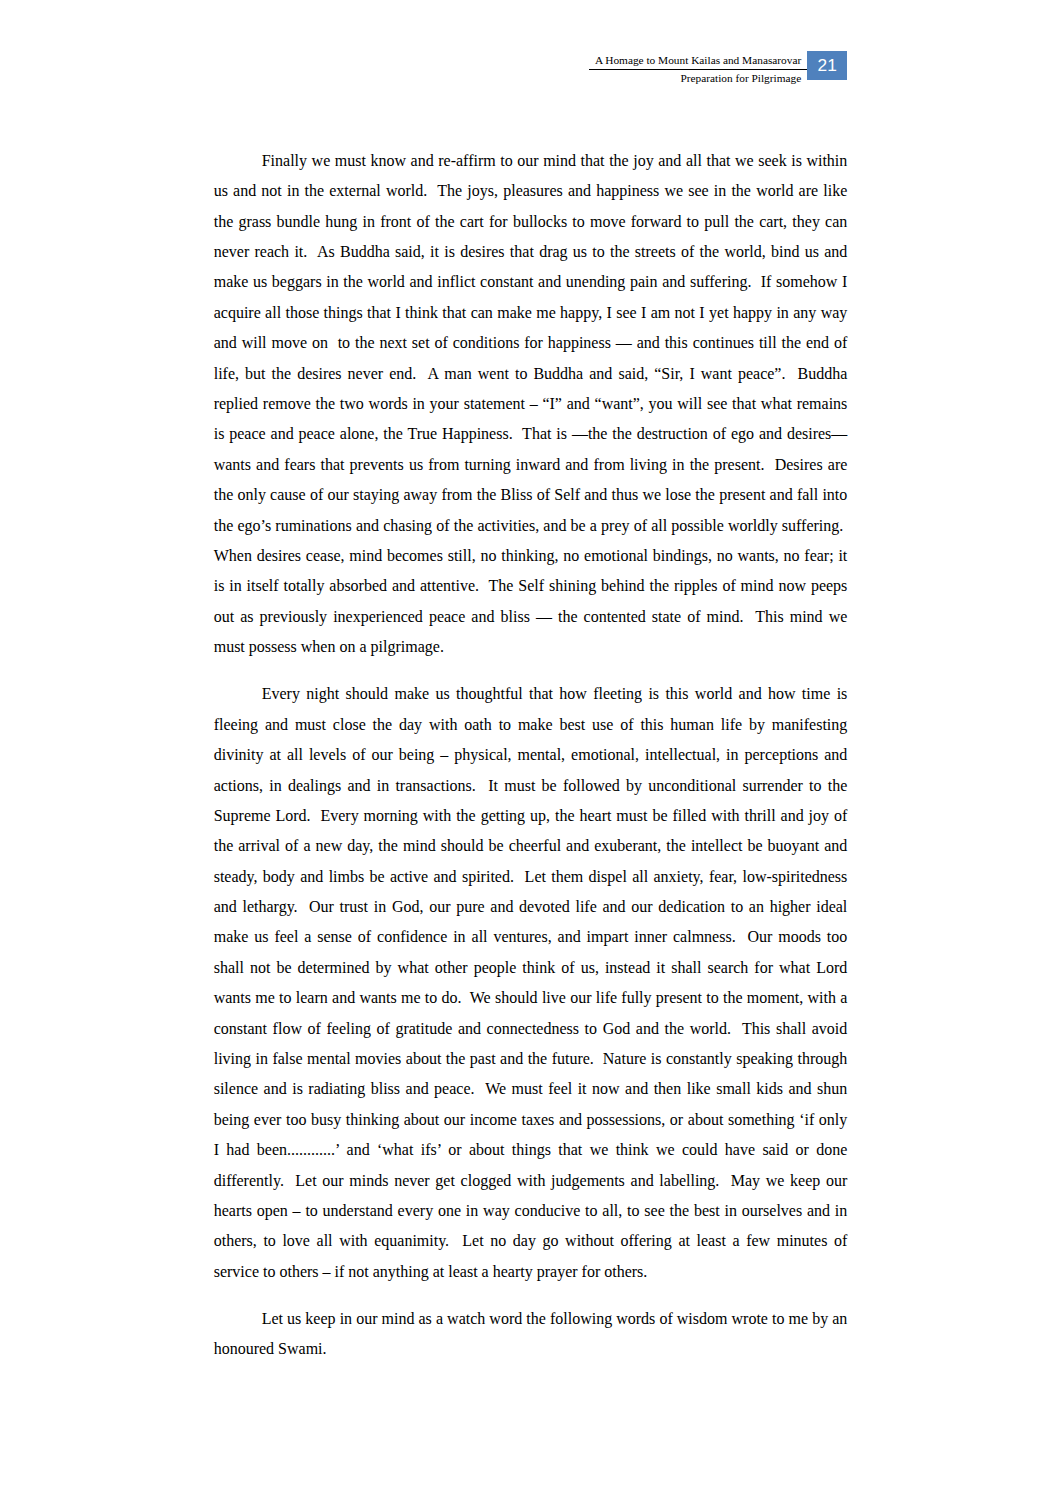A Homage to Mount Kailas and Manasarovar Preparation for Pilgrimage
21
Finally we must know and re-affirm to our mind that the joy and all that we seek is within us and not in the external world. The joys, pleasures and happiness we see in the world are like the grass bundle hung in front of the cart for bullocks to move forward to pull the cart, they can never reach it. As Buddha said, it is desires that drag us to the streets of the world, bind us and make us beggars in the world and inflict constant and unending pain and suffering. If somehow I acquire all those things that I think that can make me happy, I see I am not I yet happy in any way and will move on to the next set of conditions for happiness — and this continues till the end of life, but the desires never end. A man went to Buddha and said, “Sir, I want peace”. Buddha replied remove the two words in your statement – “I” and “want”, you will see that what remains is peace and peace alone, the True Happiness. That is —the the destruction of ego and desires— wants and fears that prevents us from turning inward and from living in the present. Desires are the only cause of our staying away from the Bliss of Self and thus we lose the present and fall into the ego’s ruminations and chasing of the activities, and be a prey of all possible worldly suffering. When desires cease, mind becomes still, no thinking, no emotional bindings, no wants, no fear; it is in itself totally absorbed and attentive. The Self shining behind the ripples of mind now peeps out as previously inexperienced peace and bliss — the contented state of mind. This mind we must possess when on a pilgrimage.
Every night should make us thoughtful that how fleeting is this world and how time is fleeing and must close the day with oath to make best use of this human life by manifesting divinity at all levels of our being – physical, mental, emotional, intellectual, in perceptions and actions, in dealings and in transactions. It must be followed by unconditional surrender to the Supreme Lord. Every morning with the getting up, the heart must be filled with thrill and joy of the arrival of a new day, the mind should be cheerful and exuberant, the intellect be buoyant and steady, body and limbs be active and spirited. Let them dispel all anxiety, fear, low-spiritedness and lethargy. Our trust in God, our pure and devoted life and our dedication to an higher ideal make us feel a sense of confidence in all ventures, and impart inner calmness. Our moods too shall not be determined by what other people think of us, instead it shall search for what Lord wants me to learn and wants me to do. We should live our life fully present to the moment, with a constant flow of feeling of gratitude and connectedness to God and the world. This shall avoid living in false mental movies about the past and the future. Nature is constantly speaking through silence and is radiating bliss and peace. We must feel it now and then like small kids and shun being ever too busy thinking about our income taxes and possessions, or about something ‘if only I had been............’ and ‘what ifs’ or about things that we think we could have said or done differently. Let our minds never get clogged with judgements and labelling. May we keep our hearts open – to understand every one in way conducive to all, to see the best in ourselves and in others, to love all with equanimity. Let no day go without offering at least a few minutes of service to others – if not anything at least a hearty prayer for others.
Let us keep in our mind as a watch word the following words of wisdom wrote to me by an honoured Swami.